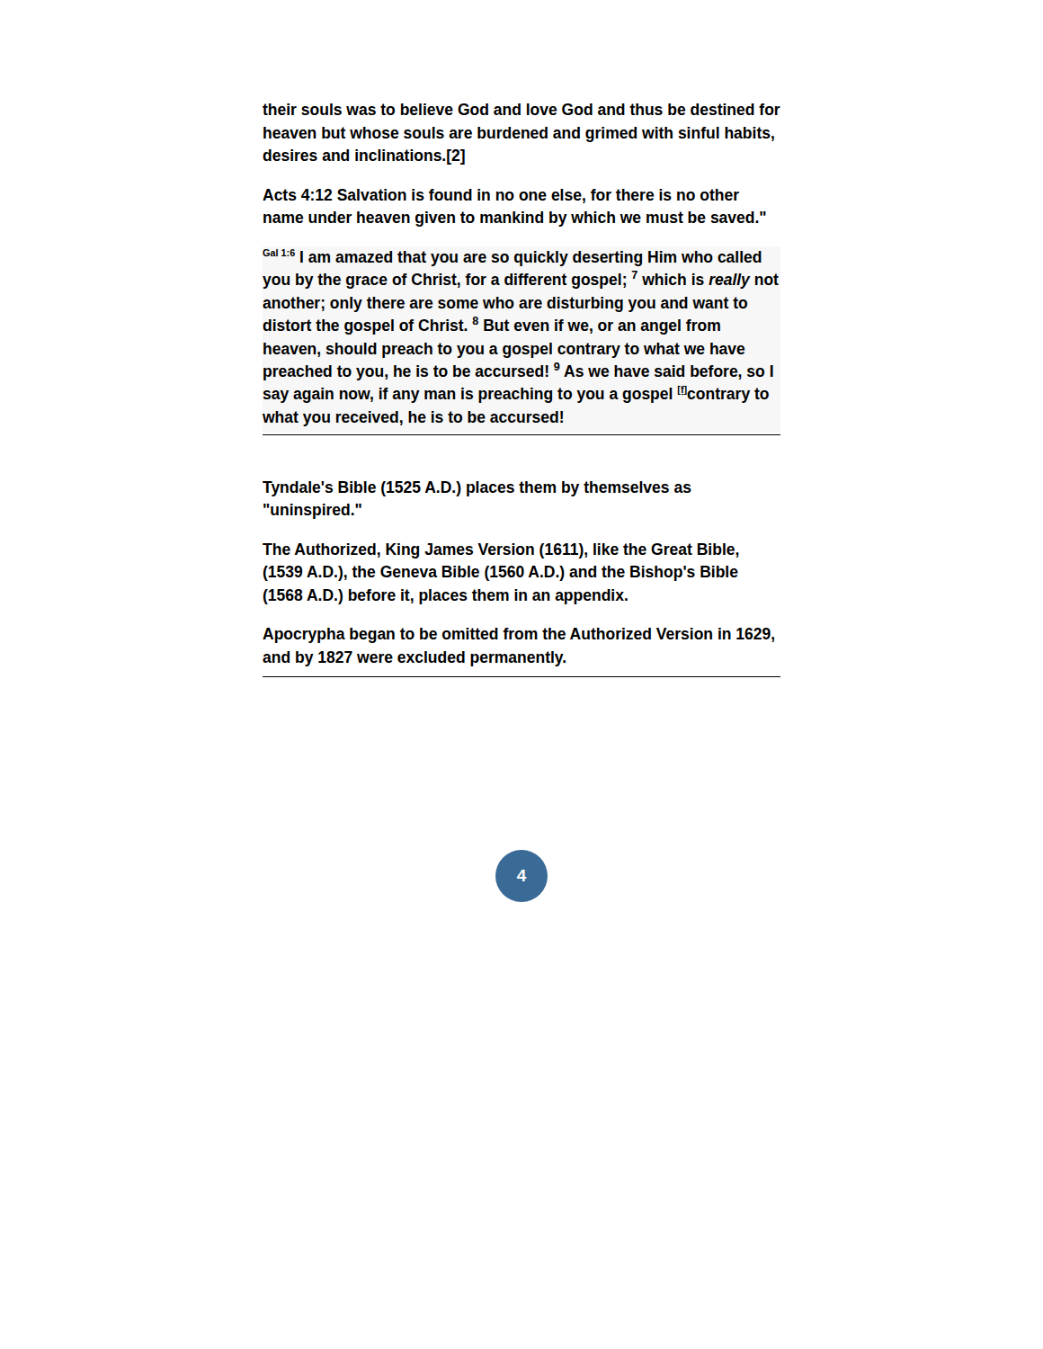their souls was to believe God and love God and thus be destined for heaven but whose souls are burdened and grimed with sinful habits, desires and inclinations.[2]
Acts 4:12 Salvation is found in no one else, for there is no other name under heaven given to mankind by which we must be saved."
Gal 1:6 I am amazed that you are so quickly deserting Him who called you by the grace of Christ, for a different gospel; 7 which is really not another; only there are some who are disturbing you and want to distort the gospel of Christ. 8 But even if we, or an angel from heaven, should preach to you a gospel contrary to what we have preached to you, he is to be accursed! 9 As we have said before, so I say again now, if any man is preaching to you a gospel [f] contrary to what you received, he is to be accursed!
Tyndale's Bible (1525 A.D.) places them by themselves as "uninspired."
The Authorized, King James Version (1611), like the Great Bible, (1539 A.D.), the Geneva Bible (1560 A.D.) and the Bishop's Bible (1568 A.D.) before it, places them in an appendix.
Apocrypha began to be omitted from the Authorized Version in 1629, and by 1827 were excluded permanently.
4